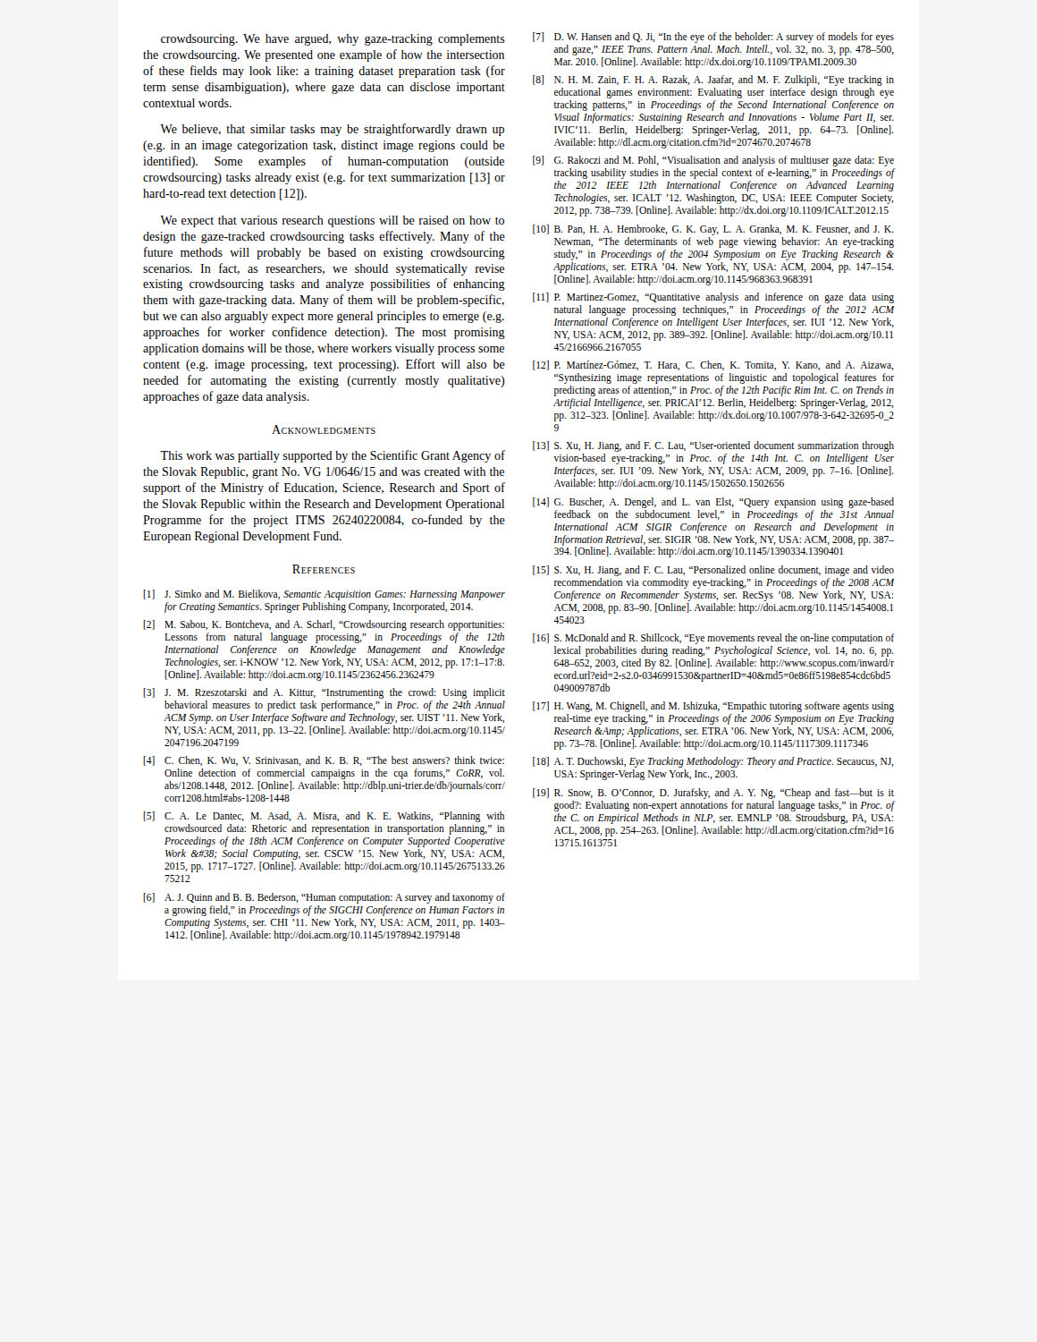crowdsourcing. We have argued, why gaze-tracking complements the crowdsourcing. We presented one example of how the intersection of these fields may look like: a training dataset preparation task (for term sense disambiguation), where gaze data can disclose important contextual words.
We believe, that similar tasks may be straightforwardly drawn up (e.g. in an image categorization task, distinct image regions could be identified). Some examples of human-computation (outside crowdsourcing) tasks already exist (e.g. for text summarization [13] or hard-to-read text detection [12]).
We expect that various research questions will be raised on how to design the gaze-tracked crowdsourcing tasks effectively. Many of the future methods will probably be based on existing crowdsourcing scenarios. In fact, as researchers, we should systematically revise existing crowdsourcing tasks and analyze possibilities of enhancing them with gaze-tracking data. Many of them will be problem-specific, but we can also arguably expect more general principles to emerge (e.g. approaches for worker confidence detection). The most promising application domains will be those, where workers visually process some content (e.g. image processing, text processing). Effort will also be needed for automating the existing (currently mostly qualitative) approaches of gaze data analysis.
Acknowledgments
This work was partially supported by the Scientific Grant Agency of the Slovak Republic, grant No. VG 1/0646/15 and was created with the support of the Ministry of Education, Science, Research and Sport of the Slovak Republic within the Research and Development Operational Programme for the project ITMS 26240220084, co-funded by the European Regional Development Fund.
References
[1] J. Simko and M. Bielikova, Semantic Acquisition Games: Harnessing Manpower for Creating Semantics. Springer Publishing Company, Incorporated, 2014.
[2] M. Sabou, K. Bontcheva, and A. Scharl, “Crowdsourcing research opportunities: Lessons from natural language processing,” in Proceedings of the 12th International Conference on Knowledge Management and Knowledge Technologies, ser. i-KNOW ’12. New York, NY, USA: ACM, 2012, pp. 17:1–17:8. [Online]. Available: http://doi.acm.org/10.1145/2362456.2362479
[3] J. M. Rzeszotarski and A. Kittur, “Instrumenting the crowd: Using implicit behavioral measures to predict task performance,” in Proc. of the 24th Annual ACM Symp. on User Interface Software and Technology, ser. UIST ’11. New York, NY, USA: ACM, 2011, pp. 13–22. [Online]. Available: http://doi.acm.org/10.1145/2047196.2047199
[4] C. Chen, K. Wu, V. Srinivasan, and K. B. R, “The best answers? think twice: Online detection of commercial campaigns in the cqa forums,” CoRR, vol. abs/1208.1448, 2012. [Online]. Available: http://dblp.uni-trier.de/db/journals/corr/corr1208.html#abs-1208-1448
[5] C. A. Le Dantec, M. Asad, A. Misra, and K. E. Watkins, “Planning with crowdsourced data: Rhetoric and representation in transportation planning,” in Proceedings of the 18th ACM Conference on Computer Supported Cooperative Work &#38; Social Computing, ser. CSCW ’15. New York, NY, USA: ACM, 2015, pp. 1717–1727. [Online]. Available: http://doi.acm.org/10.1145/2675133.2675212
[6] A. J. Quinn and B. B. Bederson, “Human computation: A survey and taxonomy of a growing field,” in Proceedings of the SIGCHI Conference on Human Factors in Computing Systems, ser. CHI ’11. New York, NY, USA: ACM, 2011, pp. 1403–1412. [Online]. Available: http://doi.acm.org/10.1145/1978942.1979148
[7] D. W. Hansen and Q. Ji, “In the eye of the beholder: A survey of models for eyes and gaze,” IEEE Trans. Pattern Anal. Mach. Intell., vol. 32, no. 3, pp. 478–500, Mar. 2010. [Online]. Available: http://dx.doi.org/10.1109/TPAMI.2009.30
[8] N. H. M. Zain, F. H. A. Razak, A. Jaafar, and M. F. Zulkipli, “Eye tracking in educational games environment: Evaluating user interface design through eye tracking patterns,” in Proceedings of the Second International Conference on Visual Informatics: Sustaining Research and Innovations - Volume Part II, ser. IVIC’11. Berlin, Heidelberg: Springer-Verlag, 2011, pp. 64–73. [Online]. Available: http://dl.acm.org/citation.cfm?id=2074670.2074678
[9] G. Rakoczi and M. Pohl, “Visualisation and analysis of multiuser gaze data: Eye tracking usability studies in the special context of e-learning,” in Proceedings of the 2012 IEEE 12th International Conference on Advanced Learning Technologies, ser. ICALT ’12. Washington, DC, USA: IEEE Computer Society, 2012, pp. 738–739. [Online]. Available: http://dx.doi.org/10.1109/ICALT.2012.15
[10] B. Pan, H. A. Hembrooke, G. K. Gay, L. A. Granka, M. K. Feusner, and J. K. Newman, “The determinants of web page viewing behavior: An eye-tracking study,” in Proceedings of the 2004 Symposium on Eye Tracking Research & Applications, ser. ETRA ’04. New York, NY, USA: ACM, 2004, pp. 147–154. [Online]. Available: http://doi.acm.org/10.1145/968363.968391
[11] P. Martinez-Gomez, “Quantitative analysis and inference on gaze data using natural language processing techniques,” in Proceedings of the 2012 ACM International Conference on Intelligent User Interfaces, ser. IUI ’12. New York, NY, USA: ACM, 2012, pp. 389–392. [Online]. Available: http://doi.acm.org/10.1145/2166966.2167055
[12] P. Martínez-Gómez, T. Hara, C. Chen, K. Tomita, Y. Kano, and A. Aizawa, “Synthesizing image representations of linguistic and topological features for predicting areas of attention,” in Proc. of the 12th Pacific Rim Int. C. on Trends in Artificial Intelligence, ser. PRICAI’12. Berlin, Heidelberg: Springer-Verlag, 2012, pp. 312–323. [Online]. Available: http://dx.doi.org/10.1007/978-3-642-32695-0_29
[13] S. Xu, H. Jiang, and F. C. Lau, “User-oriented document summarization through vision-based eye-tracking,” in Proc. of the 14th Int. C. on Intelligent User Interfaces, ser. IUI ’09. New York, NY, USA: ACM, 2009, pp. 7–16. [Online]. Available: http://doi.acm.org/10.1145/1502650.1502656
[14] G. Buscher, A. Dengel, and L. van Elst, “Query expansion using gaze-based feedback on the subdocument level,” in Proceedings of the 31st Annual International ACM SIGIR Conference on Research and Development in Information Retrieval, ser. SIGIR ’08. New York, NY, USA: ACM, 2008, pp. 387–394. [Online]. Available: http://doi.acm.org/10.1145/1390334.1390401
[15] S. Xu, H. Jiang, and F. C. Lau, “Personalized online document, image and video recommendation via commodity eye-tracking,” in Proceedings of the 2008 ACM Conference on Recommender Systems, ser. RecSys ’08. New York, NY, USA: ACM, 2008, pp. 83–90. [Online]. Available: http://doi.acm.org/10.1145/1454008.1454023
[16] S. McDonald and R. Shillcock, “Eye movements reveal the on-line computation of lexical probabilities during reading,” Psychological Science, vol. 14, no. 6, pp. 648–652, 2003, cited By 82. [Online]. Available: http://www.scopus.com/inward/record.url?eid=2-s2.0-0346991530&partnerID=40&md5=0e86ff5198e854cdc6bd5049009787db
[17] H. Wang, M. Chignell, and M. Ishizuka, “Empathic tutoring software agents using real-time eye tracking,” in Proceedings of the 2006 Symposium on Eye Tracking Research &Amp; Applications, ser. ETRA ’06. New York, NY, USA: ACM, 2006, pp. 73–78. [Online]. Available: http://doi.acm.org/10.1145/1117309.1117346
[18] A. T. Duchowski, Eye Tracking Methodology: Theory and Practice. Secaucus, NJ, USA: Springer-Verlag New York, Inc., 2003.
[19] R. Snow, B. O’Connor, D. Jurafsky, and A. Y. Ng, “Cheap and fast—but is it good?: Evaluating non-expert annotations for natural language tasks,” in Proc. of the C. on Empirical Methods in NLP, ser. EMNLP ’08. Stroudsburg, PA, USA: ACL, 2008, pp. 254–263. [Online]. Available: http://dl.acm.org/citation.cfm?id=1613715.1613751